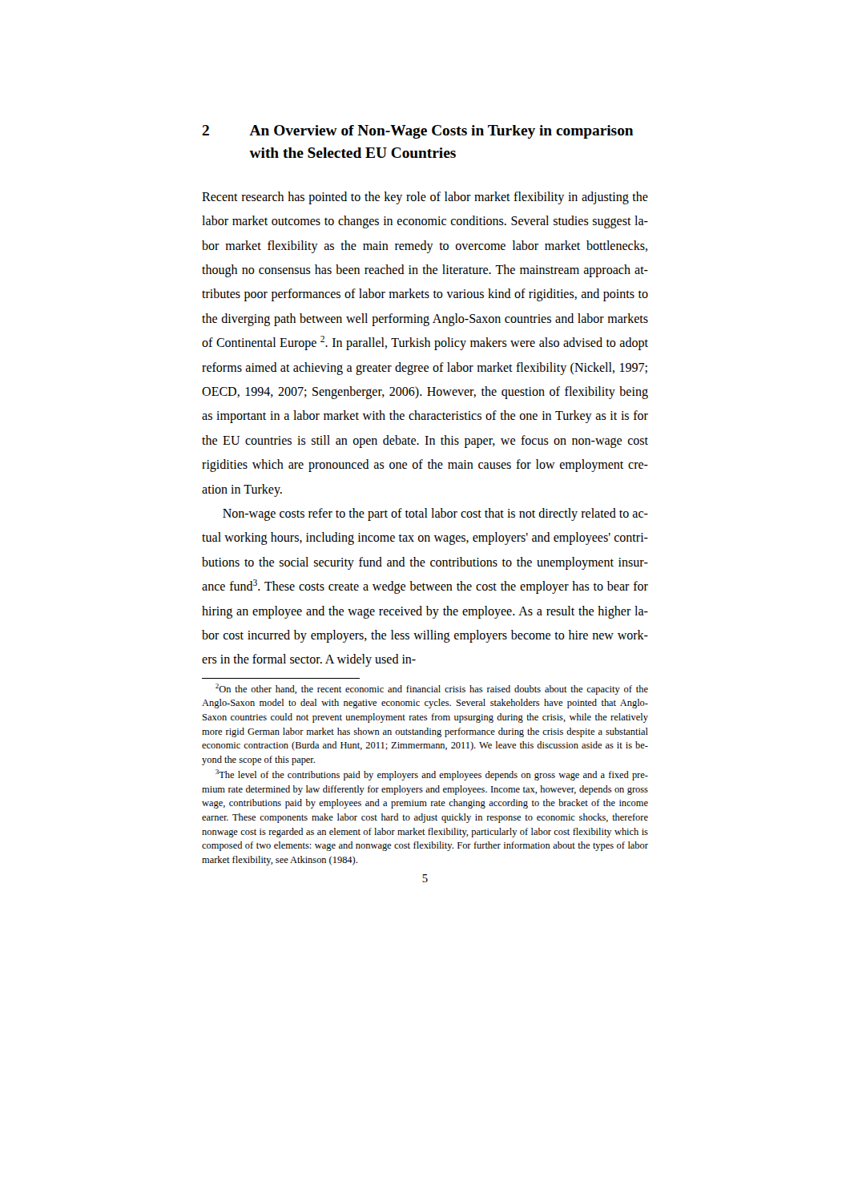2 An Overview of Non-Wage Costs in Turkey in comparison with the Selected EU Countries
Recent research has pointed to the key role of labor market flexibility in adjusting the labor market outcomes to changes in economic conditions. Several studies suggest labor market flexibility as the main remedy to overcome labor market bottlenecks, though no consensus has been reached in the literature. The mainstream approach attributes poor performances of labor markets to various kind of rigidities, and points to the diverging path between well performing Anglo-Saxon countries and labor markets of Continental Europe 2. In parallel, Turkish policy makers were also advised to adopt reforms aimed at achieving a greater degree of labor market flexibility (Nickell, 1997; OECD, 1994, 2007; Sengenberger, 2006). However, the question of flexibility being as important in a labor market with the characteristics of the one in Turkey as it is for the EU countries is still an open debate. In this paper, we focus on non-wage cost rigidities which are pronounced as one of the main causes for low employment creation in Turkey.
Non-wage costs refer to the part of total labor cost that is not directly related to actual working hours, including income tax on wages, employers' and employees' contributions to the social security fund and the contributions to the unemployment insurance fund3. These costs create a wedge between the cost the employer has to bear for hiring an employee and the wage received by the employee. As a result the higher labor cost incurred by employers, the less willing employers become to hire new workers in the formal sector. A widely used in-
2On the other hand, the recent economic and financial crisis has raised doubts about the capacity of the Anglo-Saxon model to deal with negative economic cycles. Several stakeholders have pointed that Anglo-Saxon countries could not prevent unemployment rates from upsurging during the crisis, while the relatively more rigid German labor market has shown an outstanding performance during the crisis despite a substantial economic contraction (Burda and Hunt, 2011; Zimmermann, 2011). We leave this discussion aside as it is beyond the scope of this paper.
3The level of the contributions paid by employers and employees depends on gross wage and a fixed premium rate determined by law differently for employers and employees. Income tax, however, depends on gross wage, contributions paid by employees and a premium rate changing according to the bracket of the income earner. These components make labor cost hard to adjust quickly in response to economic shocks, therefore nonwage cost is regarded as an element of labor market flexibility, particularly of labor cost flexibility which is composed of two elements: wage and nonwage cost flexibility. For further information about the types of labor market flexibility, see Atkinson (1984).
5